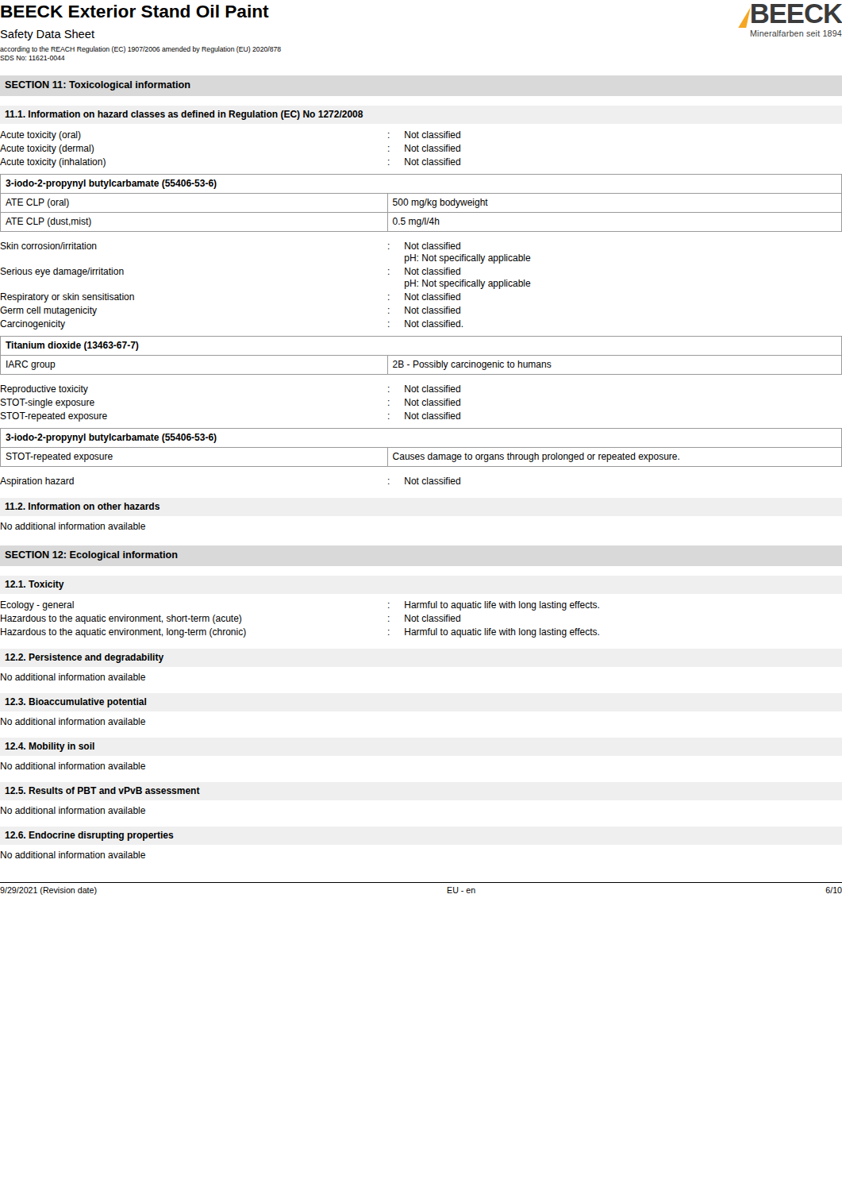BEECK Mineralfarben seit 1894
BEECK Exterior Stand Oil Paint
Safety Data Sheet
according to the REACH Regulation (EC) 1907/2006 amended by Regulation (EU) 2020/878
SDS No: 11621-0044
SECTION 11: Toxicological information
11.1. Information on hazard classes as defined in Regulation (EC) No 1272/2008
| Acute toxicity (oral) | : | Not classified |
| Acute toxicity (dermal) | : | Not classified |
| Acute toxicity (inhalation) | : | Not classified |
| 3-iodo-2-propynyl butylcarbamate (55406-53-6) |
| --- |
| ATE CLP (oral) | 500 mg/kg bodyweight |
| ATE CLP (dust,mist) | 0.5 mg/l/4h |
| Skin corrosion/irritation | : | Not classified pH: Not specifically applicable |
| Serious eye damage/irritation | : | Not classified pH: Not specifically applicable |
| Respiratory or skin sensitisation | : | Not classified |
| Germ cell mutagenicity | : | Not classified |
| Carcinogenicity | : | Not classified. |
| Titanium dioxide (13463-67-7) |
| --- |
| IARC group | 2B - Possibly carcinogenic to humans |
| Reproductive toxicity | : | Not classified |
| STOT-single exposure | : | Not classified |
| STOT-repeated exposure | : | Not classified |
| 3-iodo-2-propynyl butylcarbamate (55406-53-6) |
| --- |
| STOT-repeated exposure | Causes damage to organs through prolonged or repeated exposure. |
| Aspiration hazard | : | Not classified |
11.2. Information on other hazards
No additional information available
SECTION 12: Ecological information
12.1. Toxicity
| Ecology - general | : | Harmful to aquatic life with long lasting effects. |
| Hazardous to the aquatic environment, short-term (acute) | : | Not classified |
| Hazardous to the aquatic environment, long-term (chronic) | : | Harmful to aquatic life with long lasting effects. |
12.2. Persistence and degradability
No additional information available
12.3. Bioaccumulative potential
No additional information available
12.4. Mobility in soil
No additional information available
12.5. Results of PBT and vPvB assessment
No additional information available
12.6. Endocrine disrupting properties
No additional information available
9/29/2021 (Revision date) EU - en 6/10